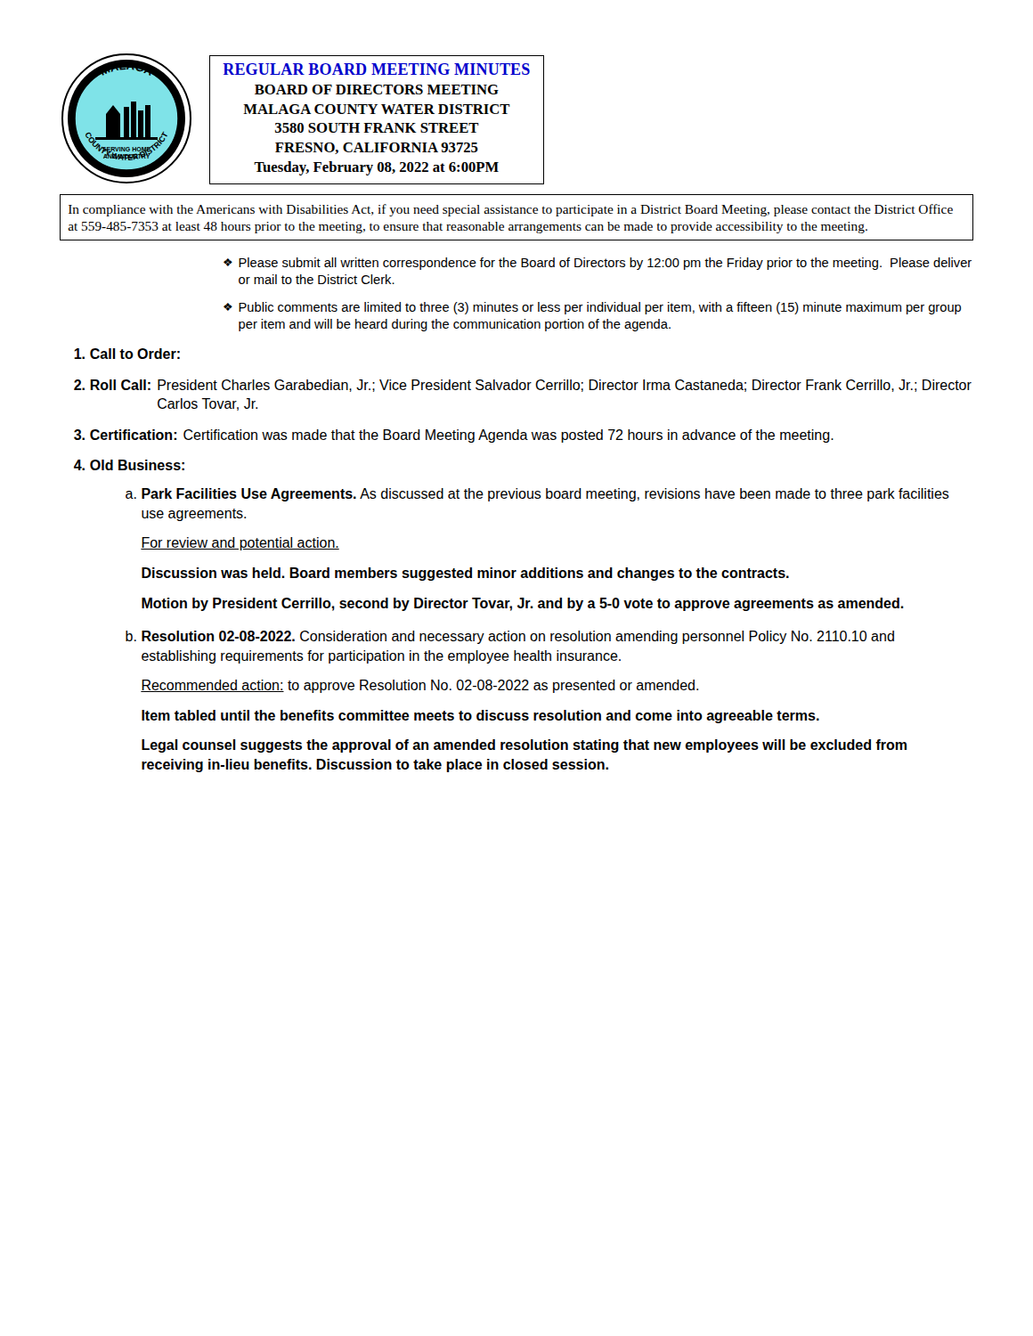SERVING HOME AND INDUSTRY MALAGA COUNTY WATER DISTRICT
REGULAR BOARD MEETING MINUTES
BOARD OF DIRECTORS MEETING
MALAGA COUNTY WATER DISTRICT
3580 SOUTH FRANK STREET
FRESNO, CALIFORNIA 93725
Tuesday, February 08, 2022 at 6:00PM
In compliance with the Americans with Disabilities Act, if you need special assistance to participate in a District Board Meeting, please contact the District Office at 559-485-7353 at least 48 hours prior to the meeting, to ensure that reasonable arrangements can be made to provide accessibility to the meeting.
Please submit all written correspondence for the Board of Directors by 12:00 pm the Friday prior to the meeting. Please deliver or mail to the District Clerk.
Public comments are limited to three (3) minutes or less per individual per item, with a fifteen (15) minute maximum per group per item and will be heard during the communication portion of the agenda.
Call to Order:
Roll Call: President Charles Garabedian, Jr.; Vice President Salvador Cerrillo; Director Irma Castaneda; Director Frank Cerrillo, Jr.; Director Carlos Tovar, Jr.
Certification: Certification was made that the Board Meeting Agenda was posted 72 hours in advance of the meeting.
Old Business:
Park Facilities Use Agreements. As discussed at the previous board meeting, revisions have been made to three park facilities use agreements.
For review and potential action.
Discussion was held. Board members suggested minor additions and changes to the contracts.
Motion by President Cerrillo, second by Director Tovar, Jr. and by a 5-0 vote to approve agreements as amended.
Resolution 02-08-2022. Consideration and necessary action on resolution amending personnel Policy No. 2110.10 and establishing requirements for participation in the employee health insurance.
Recommended action: to approve Resolution No. 02-08-2022 as presented or amended.
Item tabled until the benefits committee meets to discuss resolution and come into agreeable terms.
Legal counsel suggests the approval of an amended resolution stating that new employees will be excluded from receiving in-lieu benefits. Discussion to take place in closed session.